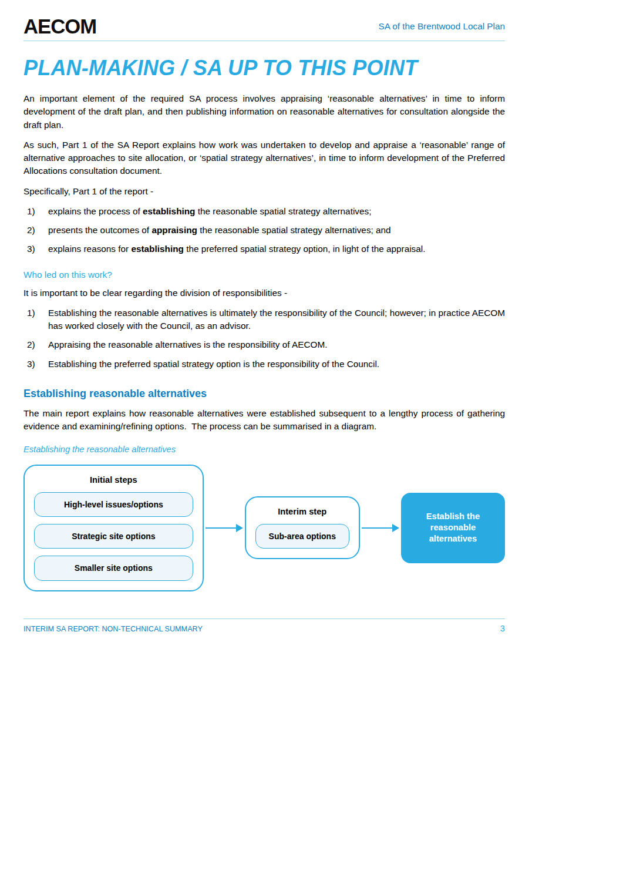AECOM
SA of the Brentwood Local Plan
PLAN-MAKING / SA UP TO THIS POINT
An important element of the required SA process involves appraising ‘reasonable alternatives’ in time to inform development of the draft plan, and then publishing information on reasonable alternatives for consultation alongside the draft plan.
As such, Part 1 of the SA Report explains how work was undertaken to develop and appraise a ‘reasonable’ range of alternative approaches to site allocation, or ‘spatial strategy alternatives’, in time to inform development of the Preferred Allocations consultation document.
Specifically, Part 1 of the report -
explains the process of establishing the reasonable spatial strategy alternatives;
presents the outcomes of appraising the reasonable spatial strategy alternatives; and
explains reasons for establishing the preferred spatial strategy option, in light of the appraisal.
Who led on this work?
It is important to be clear regarding the division of responsibilities -
Establishing the reasonable alternatives is ultimately the responsibility of the Council; however; in practice AECOM has worked closely with the Council, as an advisor.
Appraising the reasonable alternatives is the responsibility of AECOM.
Establishing the preferred spatial strategy option is the responsibility of the Council.
Establishing reasonable alternatives
The main report explains how reasonable alternatives were established subsequent to a lengthy process of gathering evidence and examining/refining options. The process can be summarised in a diagram.
Establishing the reasonable alternatives
Initial steps
High-level issues/options
Strategic site options
Smaller site options
Interim step
Sub-area options
Establish the
reasonable
alternatives
INTERIM SA REPORT: NON-TECHNICAL SUMMARY 3